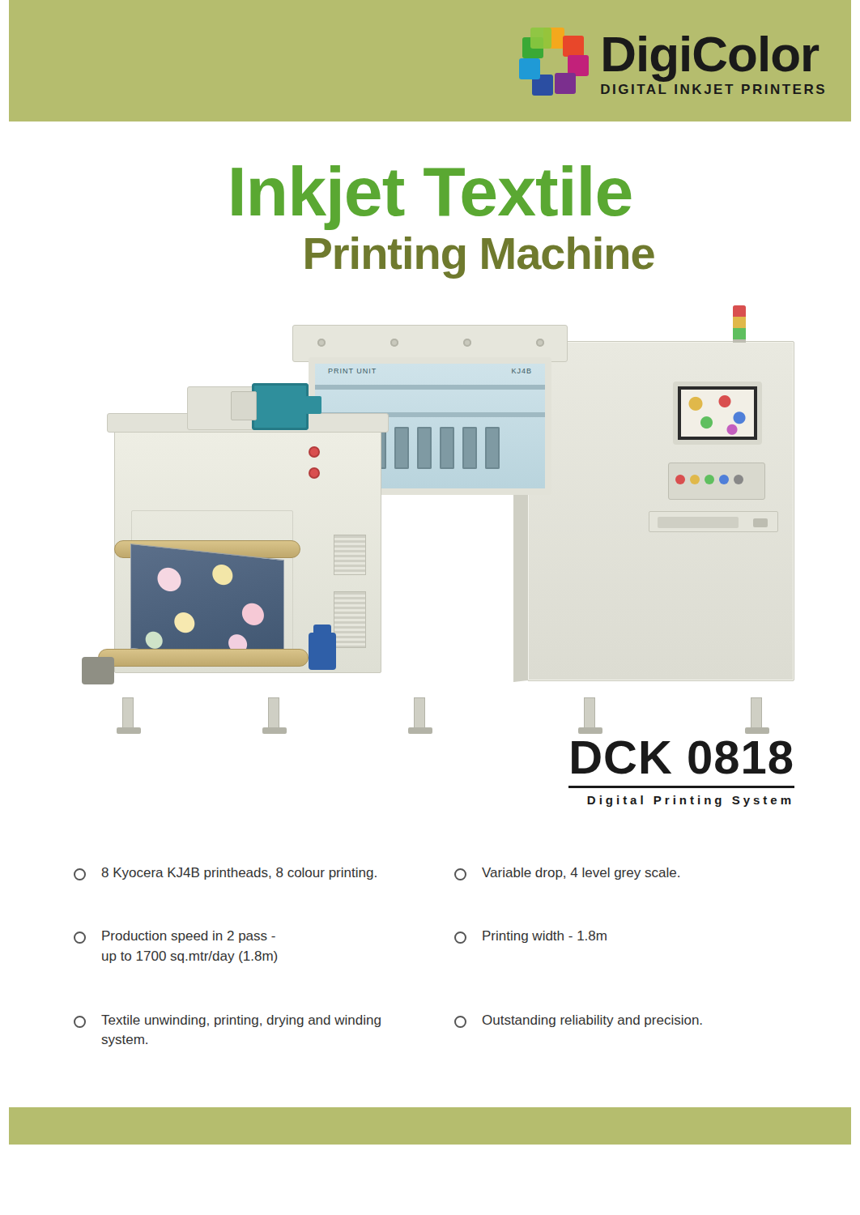DigiColor DIGITAL INKJET PRINTERS
Inkjet Textile
Printing Machine
PRINT UNIT KJ4B
DCK 0818 Digital Printing System
8 Kyocera KJ4B printheads, 8 colour printing.
Variable drop, 4 level grey scale.
Production speed in 2 pass -
up to 1700 sq.mtr/day (1.8m)
Printing width - 1.8m
Textile unwinding, printing, drying and winding system.
Outstanding reliability and precision.